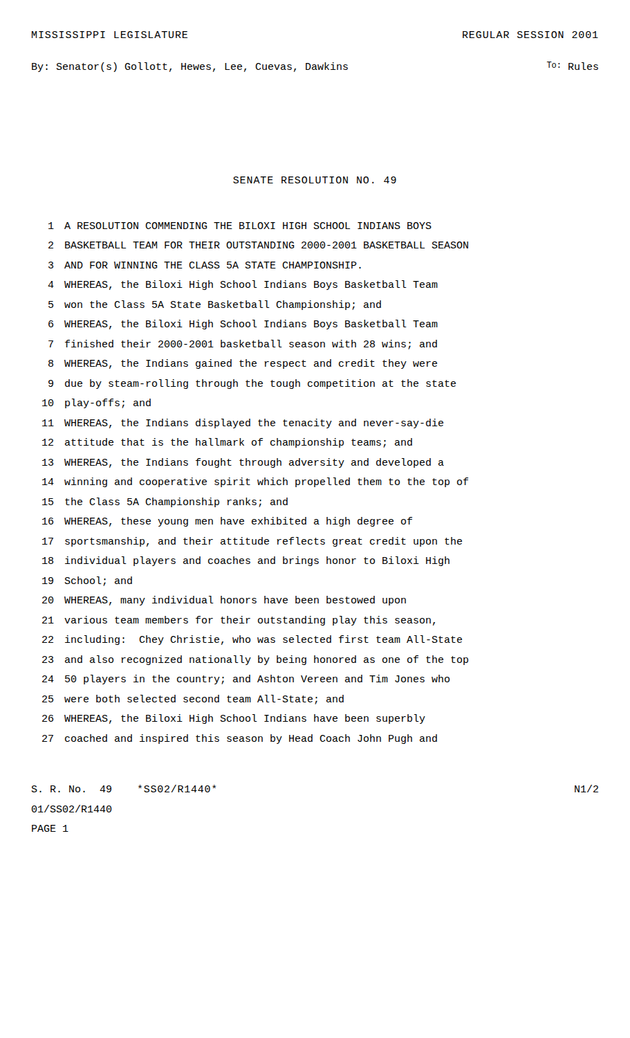MISSISSIPPI LEGISLATURE
REGULAR SESSION 2001
By: Senator(s) Gollott, Hewes, Lee, Cuevas, Dawkins
To: Rules
SENATE RESOLUTION NO. 49
A RESOLUTION COMMENDING THE BILOXI HIGH SCHOOL INDIANS BOYS
BASKETBALL TEAM FOR THEIR OUTSTANDING 2000-2001 BASKETBALL SEASON
AND FOR WINNING THE CLASS 5A STATE CHAMPIONSHIP.
WHEREAS, the Biloxi High School Indians Boys Basketball Team
won the Class 5A State Basketball Championship; and
WHEREAS, the Biloxi High School Indians Boys Basketball Team
finished their 2000-2001 basketball season with 28 wins; and
WHEREAS, the Indians gained the respect and credit they were
due by steam-rolling through the tough competition at the state
play-offs; and
WHEREAS, the Indians displayed the tenacity and never-say-die
attitude that is the hallmark of championship teams; and
WHEREAS, the Indians fought through adversity and developed a
winning and cooperative spirit which propelled them to the top of
the Class 5A Championship ranks; and
WHEREAS, these young men have exhibited a high degree of
sportsmanship, and their attitude reflects great credit upon the
individual players and coaches and brings honor to Biloxi High
School; and
WHEREAS, many individual honors have been bestowed upon
various team members for their outstanding play this season,
including: Chey Christie, who was selected first team All-State
and also recognized nationally by being honored as one of the top
50 players in the country; and Ashton Vereen and Tim Jones who
were both selected second team All-State; and
WHEREAS, the Biloxi High School Indians have been superbly
coached and inspired this season by Head Coach John Pugh and
S. R. No. 49 *SS02/R1440* 01/SS02/R1440 PAGE 1
N1/2